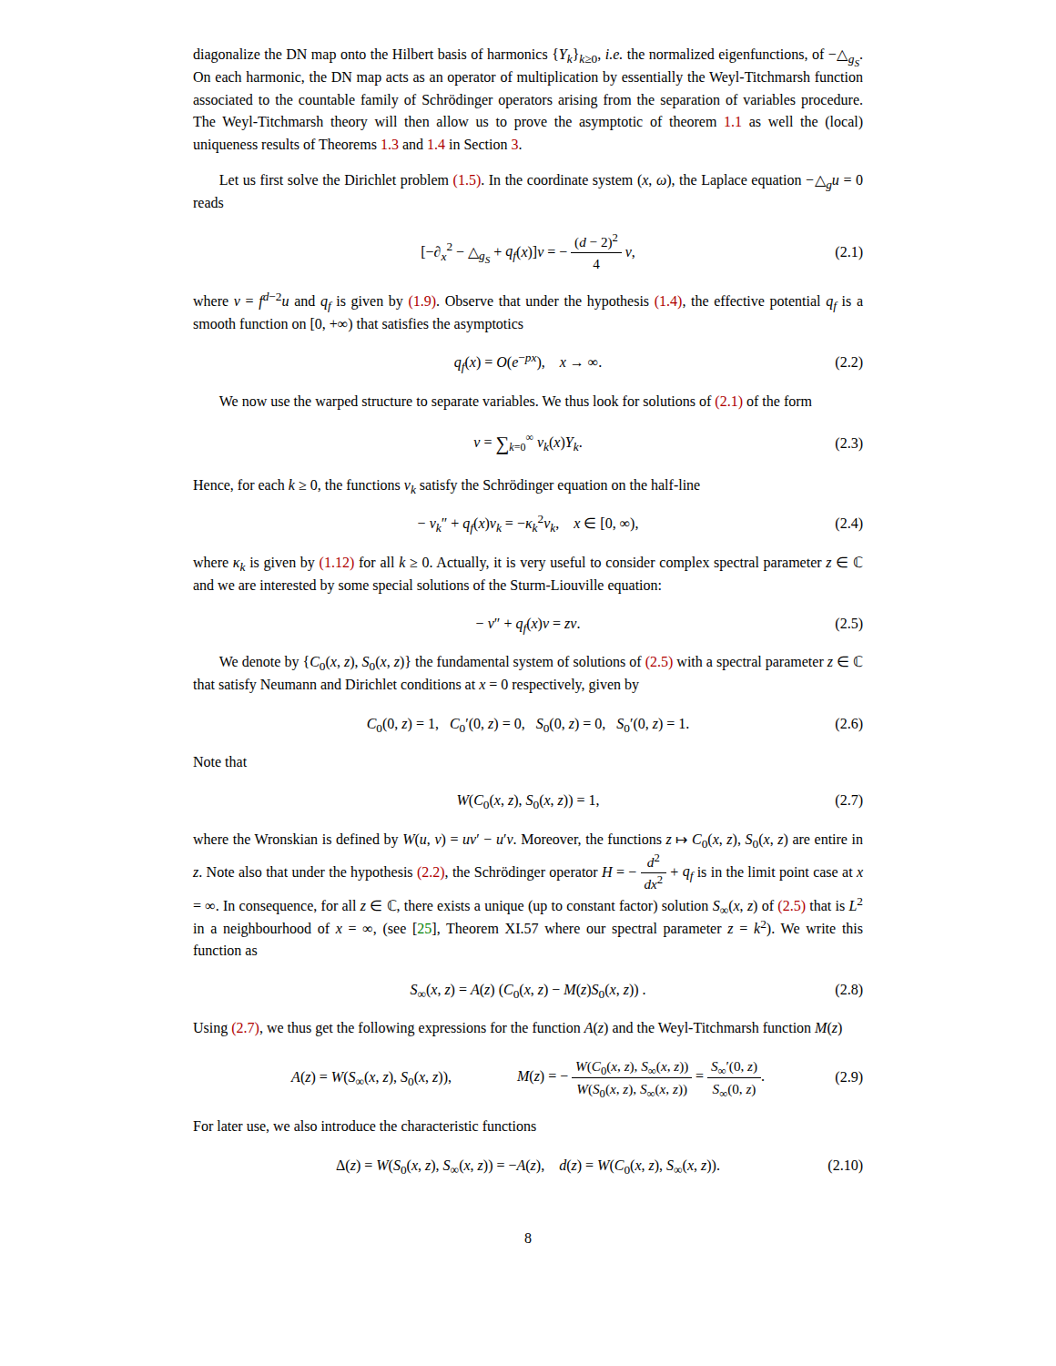diagonalize the DN map onto the Hilbert basis of harmonics {Yk}k≥0, i.e. the normalized eigenfunctions, of −△gS. On each harmonic, the DN map acts as an operator of multiplication by essentially the Weyl-Titchmarsh function associated to the countable family of Schrödinger operators arising from the separation of variables procedure. The Weyl-Titchmarsh theory will then allow us to prove the asymptotic of theorem 1.1 as well the (local) uniqueness results of Theorems 1.3 and 1.4 in Section 3.
Let us first solve the Dirichlet problem (1.5). In the coordinate system (x, ω), the Laplace equation −△gu = 0 reads
[−∂x2 − △gS + qf(x)]v = − (d − 2)24 v,
(2.1)
where v = fd−2u and qf is given by (1.9). Observe that under the hypothesis (1.4), the effective potential qf is a smooth function on [0, +∞) that satisfies the asymptotics
qf(x) = O(e−px), x → ∞.
(2.2)
We now use the warped structure to separate variables. We thus look for solutions of (2.1) of the form
v = ∑k=0∞ vk(x)Yk.
(2.3)
Hence, for each k ≥ 0, the functions vk satisfy the Schrödinger equation on the half-line
− vk″ + qf(x)vk = −κk2vk, x ∈ [0, ∞),
(2.4)
where κk is given by (1.12) for all k ≥ 0. Actually, it is very useful to consider complex spectral parameter z ∈ ℂ and we are interested by some special solutions of the Sturm-Liouville equation:
− v″ + qf(x)v = zv.
(2.5)
We denote by {C0(x, z), S0(x, z)} the fundamental system of solutions of (2.5) with a spectral parameter z ∈ ℂ that satisfy Neumann and Dirichlet conditions at x = 0 respectively, given by
C0(0, z) = 1, C0′(0, z) = 0, S0(0, z) = 0, S0′(0, z) = 1.
(2.6)
Note that
W(C0(x, z), S0(x, z)) = 1,
(2.7)
where the Wronskian is defined by W(u, v) = uv′ − u′v. Moreover, the functions z ↦ C0(x, z), S0(x, z) are entire in z. Note also that under the hypothesis (2.2), the Schrödinger operator H = − d2 dx2 + qf is in the limit point case at x = ∞. In consequence, for all z ∈ ℂ, there exists a unique (up to constant factor) solution S∞(x, z) of (2.5) that is L2 in a neighbourhood of x = ∞, (see [25], Theorem XI.57 where our spectral parameter z = k2). We write this function as
S∞(x, z) = A(z) (C0(x, z) − M(z)S0(x, z)) .
(2.8)
Using (2.7), we thus get the following expressions for the function A(z) and the Weyl-Titchmarsh function M(z)
A(z) = W(S∞(x, z), S0(x, z)), M(z) = − W(C0(x, z), S∞(x, z)) W(S0(x, z), S∞(x, z)) = S∞′(0, z) S∞(0, z).
(2.9)
For later use, we also introduce the characteristic functions
Δ(z) = W(S0(x, z), S∞(x, z)) = −A(z), d(z) = W(C0(x, z), S∞(x, z)).
(2.10)
8